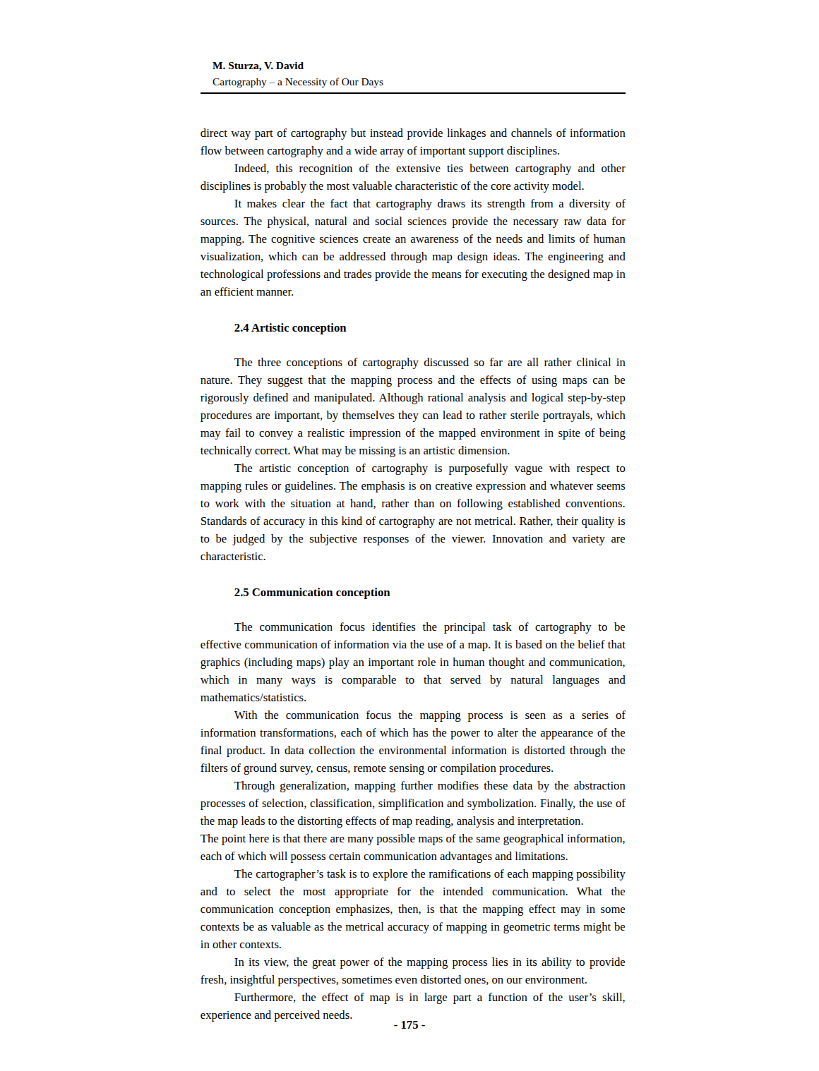M. Sturza, V. David
Cartography – a Necessity of Our Days
direct way part of cartography but instead provide linkages and channels of information flow between cartography and a wide array of important support disciplines.
Indeed, this recognition of the extensive ties between cartography and other disciplines is probably the most valuable characteristic of the core activity model.
It makes clear the fact that cartography draws its strength from a diversity of sources. The physical, natural and social sciences provide the necessary raw data for mapping. The cognitive sciences create an awareness of the needs and limits of human visualization, which can be addressed through map design ideas. The engineering and technological professions and trades provide the means for executing the designed map in an efficient manner.
2.4 Artistic conception
The three conceptions of cartography discussed so far are all rather clinical in nature. They suggest that the mapping process and the effects of using maps can be rigorously defined and manipulated. Although rational analysis and logical step-by-step procedures are important, by themselves they can lead to rather sterile portrayals, which may fail to convey a realistic impression of the mapped environment in spite of being technically correct. What may be missing is an artistic dimension.
The artistic conception of cartography is purposefully vague with respect to mapping rules or guidelines. The emphasis is on creative expression and whatever seems to work with the situation at hand, rather than on following established conventions. Standards of accuracy in this kind of cartography are not metrical. Rather, their quality is to be judged by the subjective responses of the viewer. Innovation and variety are characteristic.
2.5 Communication conception
The communication focus identifies the principal task of cartography to be effective communication of information via the use of a map. It is based on the belief that graphics (including maps) play an important role in human thought and communication, which in many ways is comparable to that served by natural languages and mathematics/statistics.
With the communication focus the mapping process is seen as a series of information transformations, each of which has the power to alter the appearance of the final product. In data collection the environmental information is distorted through the filters of ground survey, census, remote sensing or compilation procedures.
Through generalization, mapping further modifies these data by the abstraction processes of selection, classification, simplification and symbolization. Finally, the use of the map leads to the distorting effects of map reading, analysis and interpretation.
The point here is that there are many possible maps of the same geographical information, each of which will possess certain communication advantages and limitations.
The cartographer’s task is to explore the ramifications of each mapping possibility and to select the most appropriate for the intended communication. What the communication conception emphasizes, then, is that the mapping effect may in some contexts be as valuable as the metrical accuracy of mapping in geometric terms might be in other contexts.
In its view, the great power of the mapping process lies in its ability to provide fresh, insightful perspectives, sometimes even distorted ones, on our environment.
Furthermore, the effect of map is in large part a function of the user’s skill, experience and perceived needs.
- 175 -